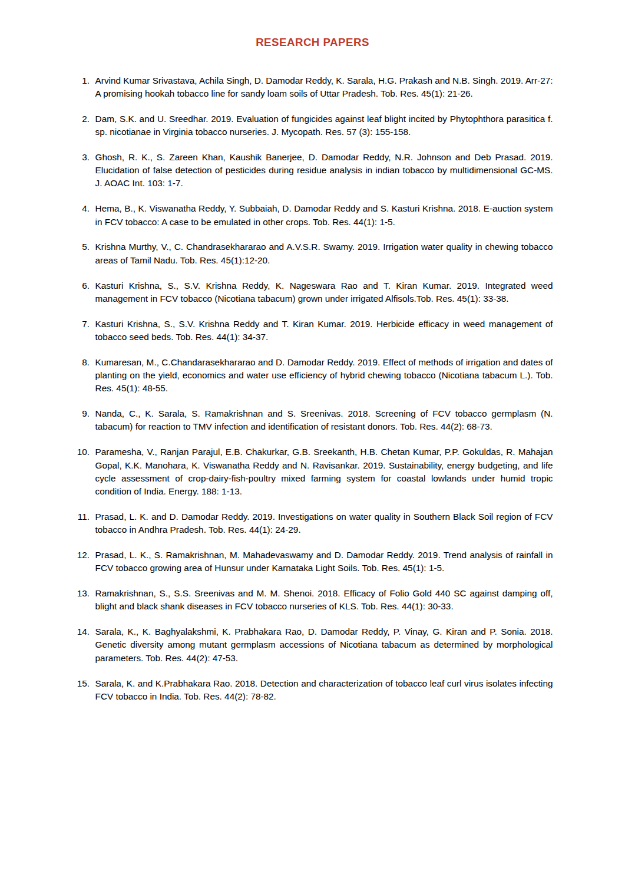RESEARCH PAPERS
Arvind Kumar Srivastava, Achila Singh, D. Damodar Reddy, K. Sarala, H.G. Prakash and N.B. Singh. 2019. Arr-27: A promising hookah tobacco line for sandy loam soils of Uttar Pradesh. Tob. Res. 45(1): 21-26.
Dam, S.K. and U. Sreedhar. 2019. Evaluation of fungicides against leaf blight incited by Phytophthora parasitica f. sp. nicotianae in Virginia tobacco nurseries. J. Mycopath. Res. 57 (3): 155-158.
Ghosh, R. K., S. Zareen Khan, Kaushik Banerjee, D. Damodar Reddy, N.R. Johnson and Deb Prasad. 2019. Elucidation of false detection of pesticides during residue analysis in indian tobacco by multidimensional GC-MS. J. AOAC Int. 103: 1-7.
Hema, B., K. Viswanatha Reddy, Y. Subbaiah, D. Damodar Reddy and S. Kasturi Krishna. 2018. E-auction system in FCV tobacco: A case to be emulated in other crops. Tob. Res. 44(1): 1-5.
Krishna Murthy, V., C. Chandrasekhararao and A.V.S.R. Swamy. 2019. Irrigation water quality in chewing tobacco areas of Tamil Nadu. Tob. Res. 45(1):12-20.
Kasturi Krishna, S., S.V. Krishna Reddy, K. Nageswara Rao and T. Kiran Kumar. 2019. Integrated weed management in FCV tobacco (Nicotiana tabacum) grown under irrigated Alfisols.Tob. Res. 45(1): 33-38.
Kasturi Krishna, S., S.V. Krishna Reddy and T. Kiran Kumar. 2019. Herbicide efficacy in weed management of tobacco seed beds. Tob. Res. 44(1): 34-37.
Kumaresan, M., C.Chandarasekhararao and D. Damodar Reddy. 2019. Effect of methods of irrigation and dates of planting on the yield, economics and water use efficiency of hybrid chewing tobacco (Nicotiana tabacum L.). Tob. Res. 45(1): 48-55.
Nanda, C., K. Sarala, S. Ramakrishnan and S. Sreenivas. 2018. Screening of FCV tobacco germplasm (N. tabacum) for reaction to TMV infection and identification of resistant donors. Tob. Res. 44(2): 68-73.
Paramesha, V., Ranjan Parajul, E.B. Chakurkar, G.B. Sreekanth, H.B. Chetan Kumar, P.P. Gokuldas, R. Mahajan Gopal, K.K. Manohara, K. Viswanatha Reddy and N. Ravisankar. 2019. Sustainability, energy budgeting, and life cycle assessment of crop-dairy-fish-poultry mixed farming system for coastal lowlands under humid tropic condition of India. Energy. 188: 1-13.
Prasad, L. K. and D. Damodar Reddy. 2019. Investigations on water quality in Southern Black Soil region of FCV tobacco in Andhra Pradesh. Tob. Res. 44(1): 24-29.
Prasad, L. K., S. Ramakrishnan, M. Mahadevaswamy and D. Damodar Reddy. 2019. Trend analysis of rainfall in FCV tobacco growing area of Hunsur under Karnataka Light Soils. Tob. Res. 45(1): 1-5.
Ramakrishnan, S., S.S. Sreenivas and M. M. Shenoi. 2018. Efficacy of Folio Gold 440 SC against damping off, blight and black shank diseases in FCV tobacco nurseries of KLS. Tob. Res. 44(1): 30-33.
Sarala, K., K. Baghyalakshmi, K. Prabhakara Rao, D. Damodar Reddy, P. Vinay, G. Kiran and P. Sonia. 2018. Genetic diversity among mutant germplasm accessions of Nicotiana tabacum as determined by morphological parameters. Tob. Res. 44(2): 47-53.
Sarala, K. and K.Prabhakara Rao. 2018. Detection and characterization of tobacco leaf curl virus isolates infecting FCV tobacco in India. Tob. Res. 44(2): 78-82.